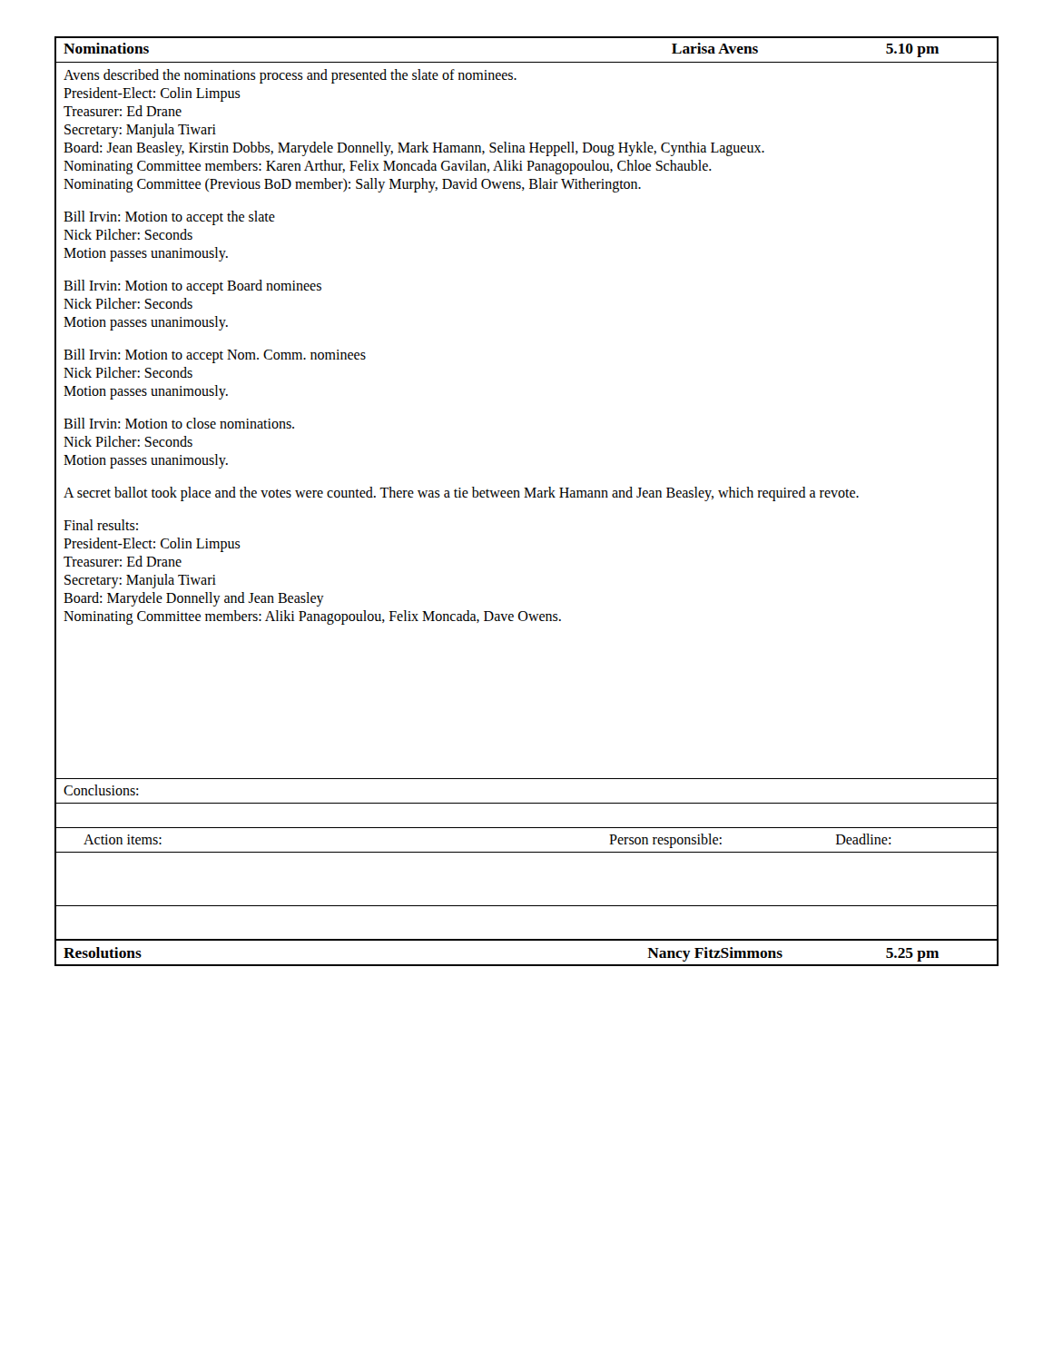| Nominations | Larisa Avens | 5.10 pm |
| Avens described the nominations process and presented the slate of nominees. President-Elect: Colin Limpus Treasurer: Ed Drane Secretary: Manjula Tiwari Board: Jean Beasley, Kirstin Dobbs, Marydele Donnelly, Mark Hamann, Selina Heppell, Doug Hykle, Cynthia Lagueux. Nominating Committee members: Karen Arthur, Felix Moncada Gavilan, Aliki Panagopoulou, Chloe Schauble. Nominating Committee (Previous BoD member): Sally Murphy, David Owens, Blair Witherington. Bill Irvin: Motion to accept the slate Nick Pilcher: Seconds Motion passes unanimously. Bill Irvin: Motion to accept Board nominees Nick Pilcher: Seconds Motion passes unanimously. Bill Irvin: Motion to accept Nom. Comm. nominees Nick Pilcher: Seconds Motion passes unanimously. Bill Irvin: Motion to close nominations. Nick Pilcher: Seconds Motion passes unanimously. A secret ballot took place and the votes were counted. There was a tie between Mark Hamann and Jean Beasley, which required a revote. Final results: President-Elect: Colin Limpus Treasurer: Ed Drane Secretary: Manjula Tiwari Board: Marydele Donnelly and Jean Beasley Nominating Committee members: Aliki Panagopoulou, Felix Moncada, Dave Owens. |
| Conclusions: |
| Action items: | Person responsible: | Deadline: |
| Resolutions | Nancy FitzSimmons | 5.25 pm |